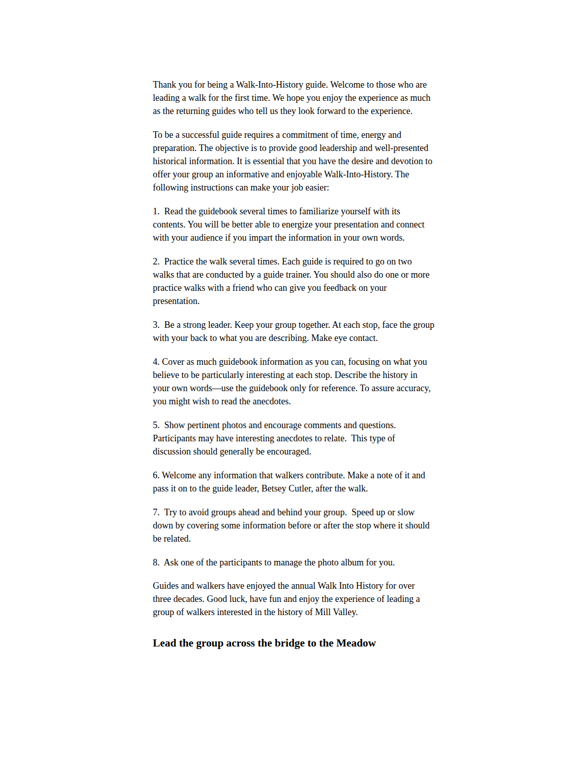Thank you for being a Walk-Into-History guide. Welcome to those who are leading a walk for the first time. We hope you enjoy the experience as much as the returning guides who tell us they look forward to the experience.
To be a successful guide requires a commitment of time, energy and preparation. The objective is to provide good leadership and well-presented historical information. It is essential that you have the desire and devotion to offer your group an informative and enjoyable Walk-Into-History. The following instructions can make your job easier:
1. Read the guidebook several times to familiarize yourself with its contents. You will be better able to energize your presentation and connect with your audience if you impart the information in your own words.
2. Practice the walk several times. Each guide is required to go on two walks that are conducted by a guide trainer. You should also do one or more practice walks with a friend who can give you feedback on your presentation.
3. Be a strong leader. Keep your group together. At each stop, face the group with your back to what you are describing. Make eye contact.
4. Cover as much guidebook information as you can, focusing on what you believe to be particularly interesting at each stop. Describe the history in your own words—use the guidebook only for reference. To assure accuracy, you might wish to read the anecdotes.
5. Show pertinent photos and encourage comments and questions. Participants may have interesting anecdotes to relate. This type of discussion should generally be encouraged.
6. Welcome any information that walkers contribute. Make a note of it and pass it on to the guide leader, Betsey Cutler, after the walk.
7. Try to avoid groups ahead and behind your group. Speed up or slow down by covering some information before or after the stop where it should be related.
8. Ask one of the participants to manage the photo album for you.
Guides and walkers have enjoyed the annual Walk Into History for over three decades. Good luck, have fun and enjoy the experience of leading a group of walkers interested in the history of Mill Valley.
Lead the group across the bridge to the Meadow